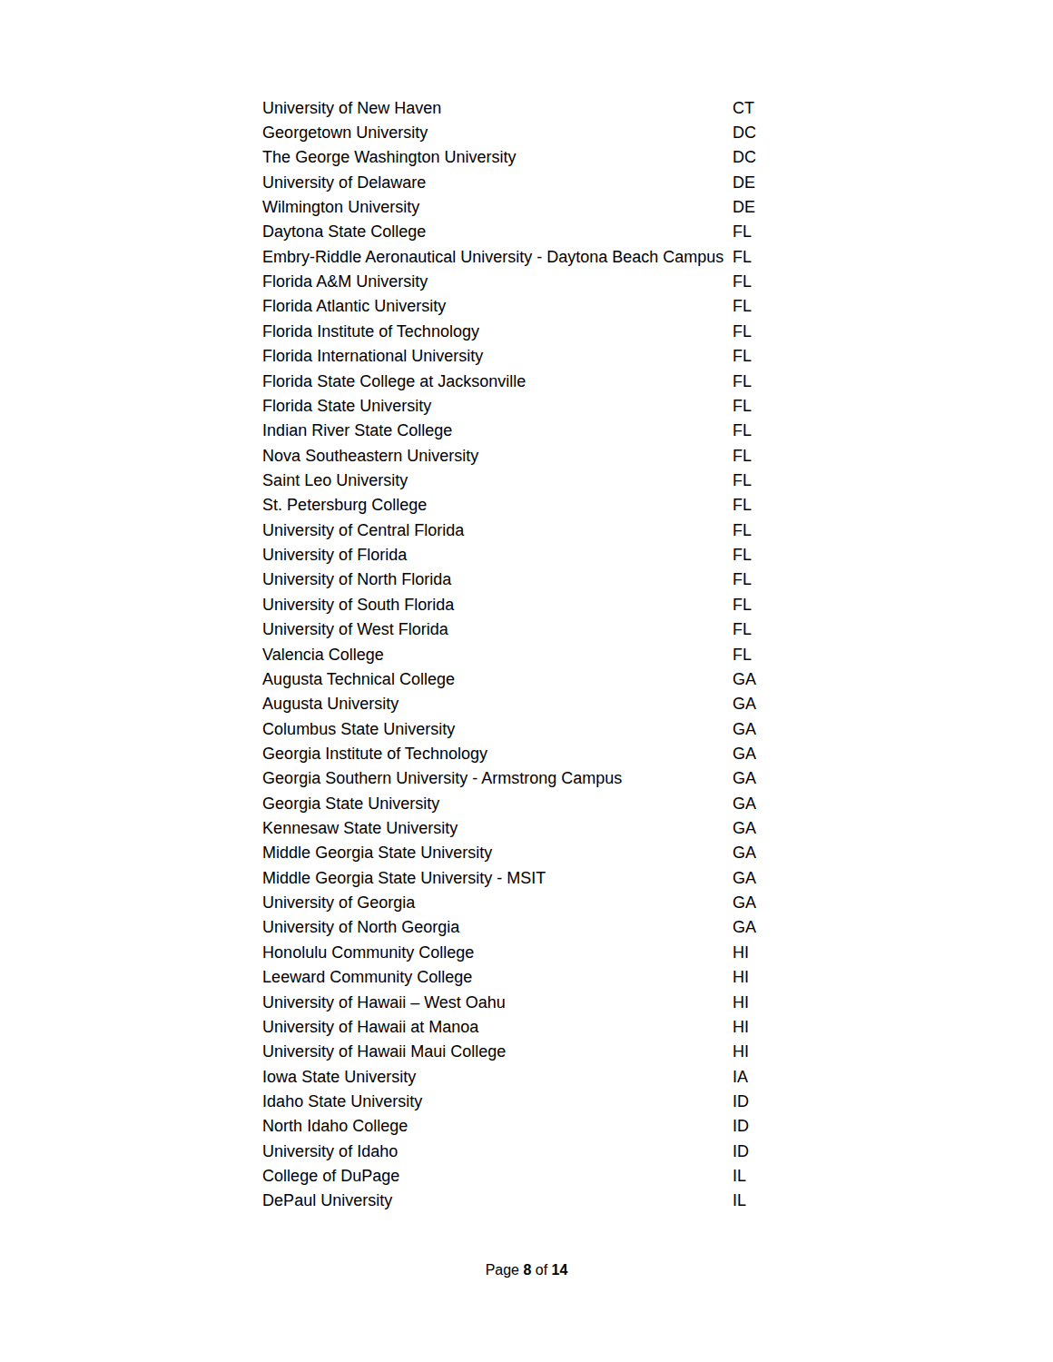| University of New Haven | CT |
| Georgetown University | DC |
| The George Washington University | DC |
| University of Delaware | DE |
| Wilmington University | DE |
| Daytona State College | FL |
| Embry-Riddle Aeronautical University - Daytona Beach Campus | FL |
| Florida A&M University | FL |
| Florida Atlantic University | FL |
| Florida Institute of Technology | FL |
| Florida International University | FL |
| Florida State College at Jacksonville | FL |
| Florida State University | FL |
| Indian River State College | FL |
| Nova Southeastern University | FL |
| Saint Leo University | FL |
| St. Petersburg College | FL |
| University of Central Florida | FL |
| University of Florida | FL |
| University of North Florida | FL |
| University of South Florida | FL |
| University of West Florida | FL |
| Valencia College | FL |
| Augusta Technical College | GA |
| Augusta University | GA |
| Columbus State University | GA |
| Georgia Institute of Technology | GA |
| Georgia Southern University - Armstrong Campus | GA |
| Georgia State University | GA |
| Kennesaw State University | GA |
| Middle Georgia State University | GA |
| Middle Georgia State University - MSIT | GA |
| University of Georgia | GA |
| University of North Georgia | GA |
| Honolulu Community College | HI |
| Leeward Community College | HI |
| University of Hawaii – West Oahu | HI |
| University of Hawaii at Manoa | HI |
| University of Hawaii Maui College | HI |
| Iowa State University | IA |
| Idaho State University | ID |
| North Idaho College | ID |
| University of Idaho | ID |
| College of DuPage | IL |
| DePaul University | IL |
Page 8 of 14